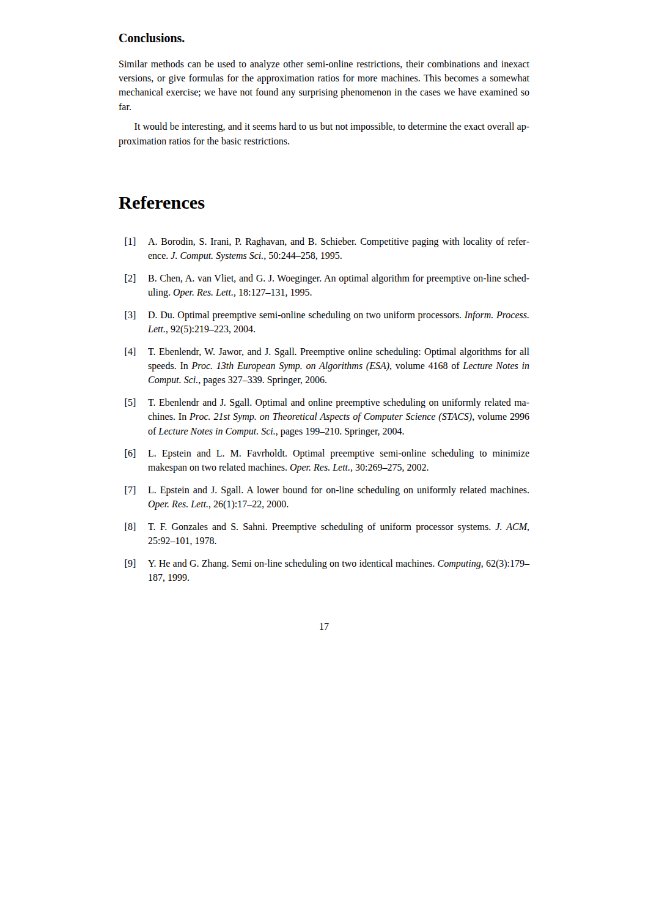Conclusions.
Similar methods can be used to analyze other semi-online restrictions, their combinations and inexact versions, or give formulas for the approximation ratios for more machines. This becomes a somewhat mechanical exercise; we have not found any surprising phenomenon in the cases we have examined so far.
It would be interesting, and it seems hard to us but not impossible, to determine the exact overall approximation ratios for the basic restrictions.
References
A. Borodin, S. Irani, P. Raghavan, and B. Schieber. Competitive paging with locality of reference. J. Comput. Systems Sci., 50:244–258, 1995.
B. Chen, A. van Vliet, and G. J. Woeginger. An optimal algorithm for preemptive on-line scheduling. Oper. Res. Lett., 18:127–131, 1995.
D. Du. Optimal preemptive semi-online scheduling on two uniform processors. Inform. Process. Lett., 92(5):219–223, 2004.
T. Ebenlendr, W. Jawor, and J. Sgall. Preemptive online scheduling: Optimal algorithms for all speeds. In Proc. 13th European Symp. on Algorithms (ESA), volume 4168 of Lecture Notes in Comput. Sci., pages 327–339. Springer, 2006.
T. Ebenlendr and J. Sgall. Optimal and online preemptive scheduling on uniformly related machines. In Proc. 21st Symp. on Theoretical Aspects of Computer Science (STACS), volume 2996 of Lecture Notes in Comput. Sci., pages 199–210. Springer, 2004.
L. Epstein and L. M. Favrholdt. Optimal preemptive semi-online scheduling to minimize makespan on two related machines. Oper. Res. Lett., 30:269–275, 2002.
L. Epstein and J. Sgall. A lower bound for on-line scheduling on uniformly related machines. Oper. Res. Lett., 26(1):17–22, 2000.
T. F. Gonzales and S. Sahni. Preemptive scheduling of uniform processor systems. J. ACM, 25:92–101, 1978.
Y. He and G. Zhang. Semi on-line scheduling on two identical machines. Computing, 62(3):179–187, 1999.
17